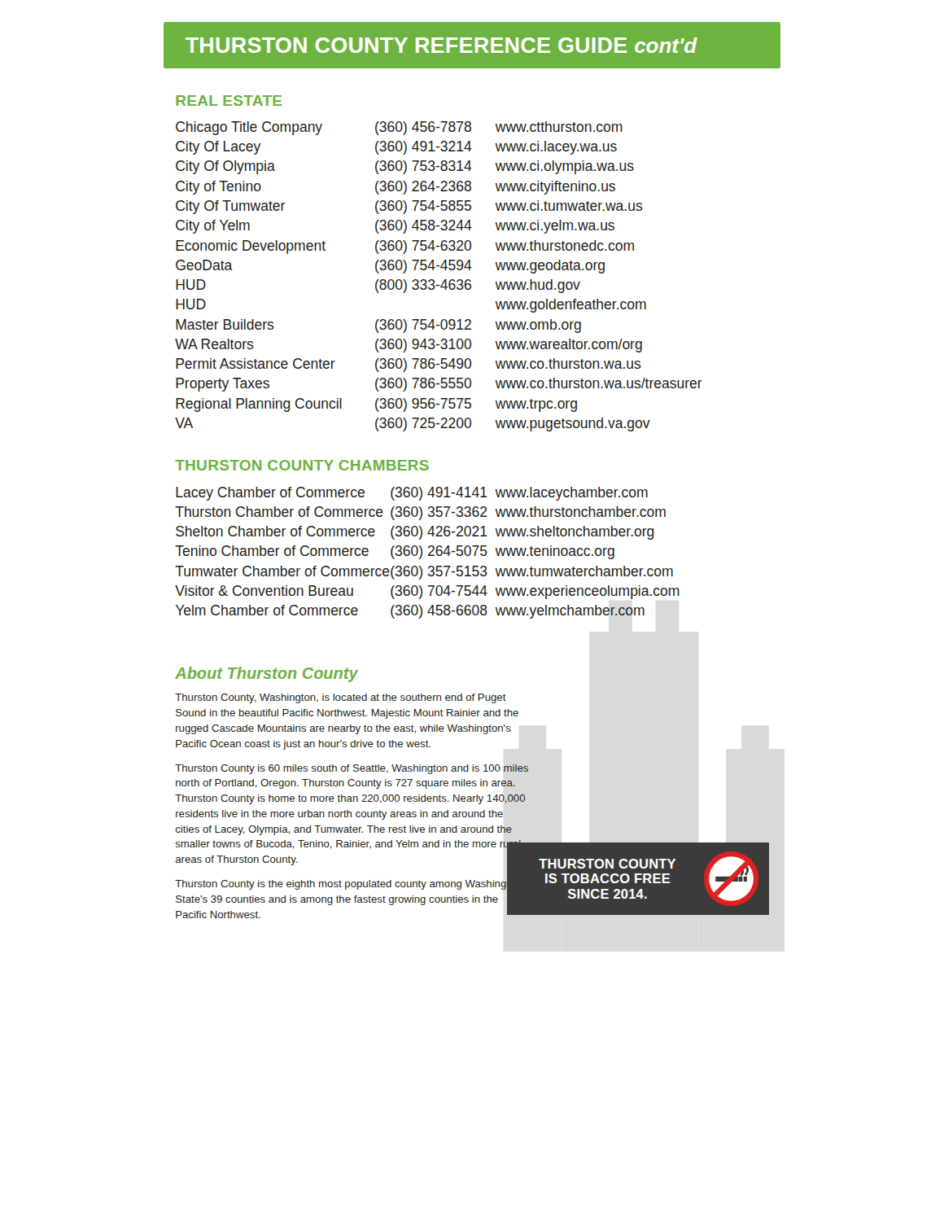Thurston County Reference Guide cont'd
Real Estate
| Chicago Title Company | (360) 456-7878 | www.ctthurston.com |
| City Of Lacey | (360) 491-3214 | www.ci.lacey.wa.us |
| City Of Olympia | (360) 753-8314 | www.ci.olympia.wa.us |
| City of Tenino | (360) 264-2368 | www.cityiftenino.us |
| City Of Tumwater | (360) 754-5855 | www.ci.tumwater.wa.us |
| City of Yelm | (360) 458-3244 | www.ci.yelm.wa.us |
| Economic Development | (360) 754-6320 | www.thurstonedc.com |
| GeoData | (360) 754-4594 | www.geodata.org |
| HUD | (800) 333-4636 | www.hud.gov |
| HUD | | www.goldenfeather.com |
| Master Builders | (360) 754-0912 | www.omb.org |
| WA Realtors | (360) 943-3100 | www.warealtor.com/org |
| Permit Assistance Center | (360) 786-5490 | www.co.thurston.wa.us |
| Property Taxes | (360) 786-5550 | www.co.thurston.wa.us/treasurer |
| Regional Planning Council | (360) 956-7575 | www.trpc.org |
| VA | (360) 725-2200 | www.pugetsound.va.gov |
Thurston County Chambers
| Lacey Chamber of Commerce | (360) 491-4141 | www.laceychamber.com |
| Thurston Chamber of Commerce | (360) 357-3362 | www.thurstonchamber.com |
| Shelton Chamber of Commerce | (360) 426-2021 | www.sheltonchamber.org |
| Tenino Chamber of Commerce | (360) 264-5075 | www.teninoacc.org |
| Tumwater Chamber of Commerce | (360) 357-5153 | www.tumwaterchamber.com |
| Visitor & Convention Bureau | (360) 704-7544 | www.experienceolumpia.com |
| Yelm Chamber of Commerce | (360) 458-6608 | www.yelmchamber.com |
About Thurston County
Thurston County, Washington, is located at the southern end of Puget Sound in the beautiful Pacific Northwest. Majestic Mount Rainier and the rugged Cascade Mountains are nearby to the east, while Washington's Pacific Ocean coast is just an hour's drive to the west.
Thurston County is 60 miles south of Seattle, Washington and is 100 miles north of Portland, Oregon. Thurston County is 727 square miles in area. Thurston County is home to more than 220,000 residents. Nearly 140,000 residents live in the more urban north county areas in and around the cities of Lacey, Olympia, and Tumwater. The rest live in and around the smaller towns of Bucoda, Tenino, Rainier, and Yelm and in the more rural areas of Thurston County.
Thurston County is the eighth most populated county among Washington State's 39 counties and is among the fastest growing counties in the Pacific Northwest.
Thurston County
is Tobacco Free
Since 2014.